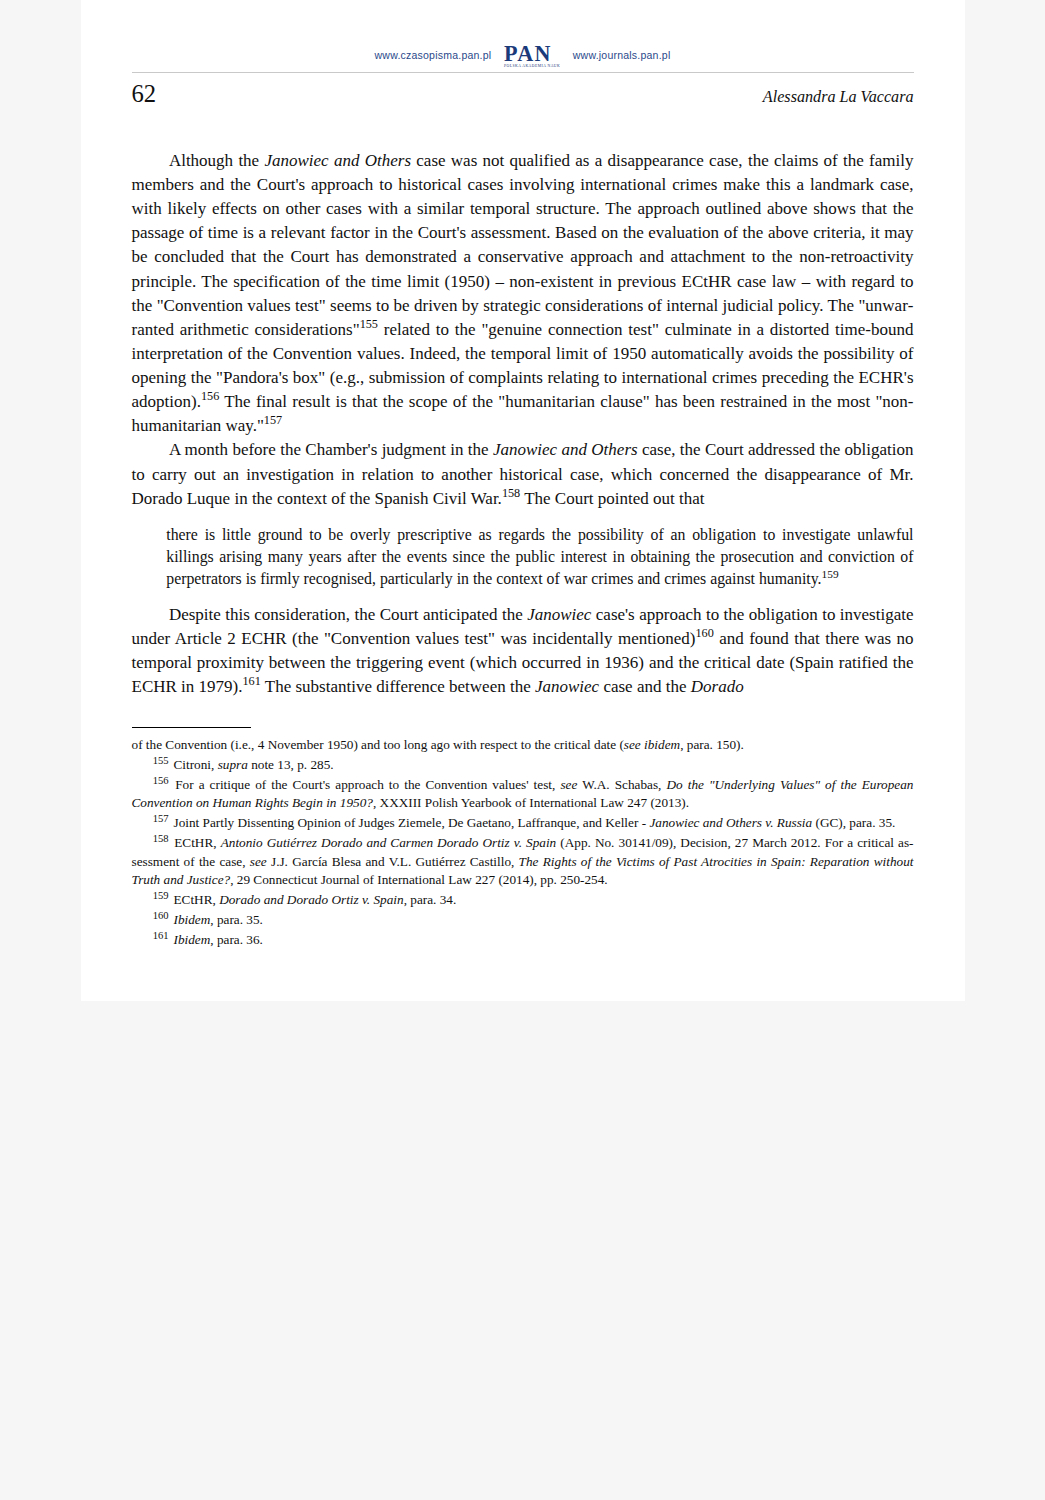www.czasopisma.pan.pl PANPOLSKA AKADEMIA NAUK www.journals.pan.pl
62 Alessandra La Vaccara
Although the Janowiec and Others case was not qualified as a disappearance case, the claims of the family members and the Court's approach to historical cases involving international crimes make this a landmark case, with likely effects on other cases with a similar temporal structure. The approach outlined above shows that the passage of time is a relevant factor in the Court's assessment. Based on the evaluation of the above criteria, it may be concluded that the Court has demonstrated a conservative approach and attachment to the non-retroactivity principle. The specification of the time limit (1950) – non-existent in previous ECtHR case law – with regard to the "Convention values test" seems to be driven by strategic considerations of internal judicial policy. The "unwarranted arithmetic considerations"155 related to the "genuine connection test" culminate in a distorted time-bound interpretation of the Convention values. Indeed, the temporal limit of 1950 automatically avoids the possibility of opening the "Pandora's box" (e.g., submission of complaints relating to international crimes preceding the ECHR's adoption).156 The final result is that the scope of the "humanitarian clause" has been restrained in the most "non-humanitarian way."157
A month before the Chamber's judgment in the Janowiec and Others case, the Court addressed the obligation to carry out an investigation in relation to another historical case, which concerned the disappearance of Mr. Dorado Luque in the context of the Spanish Civil War.158 The Court pointed out that
there is little ground to be overly prescriptive as regards the possibility of an obligation to investigate unlawful killings arising many years after the events since the public interest in obtaining the prosecution and conviction of perpetrators is firmly recognised, particularly in the context of war crimes and crimes against humanity.159
Despite this consideration, the Court anticipated the Janowiec case's approach to the obligation to investigate under Article 2 ECHR (the "Convention values test" was incidentally mentioned)160 and found that there was no temporal proximity between the triggering event (which occurred in 1936) and the critical date (Spain ratified the ECHR in 1979).161 The substantive difference between the Janowiec case and the Dorado
of the Convention (i.e., 4 November 1950) and too long ago with respect to the critical date (see ibidem, para. 150).
155 Citroni, supra note 13, p. 285.
156 For a critique of the Court's approach to the Convention values' test, see W.A. Schabas, Do the "Underlying Values" of the European Convention on Human Rights Begin in 1950?, XXXIII Polish Yearbook of International Law 247 (2013).
157 Joint Partly Dissenting Opinion of Judges Ziemele, De Gaetano, Laffranque, and Keller - Janowiec and Others v. Russia (GC), para. 35.
158 ECtHR, Antonio Gutiérrez Dorado and Carmen Dorado Ortiz v. Spain (App. No. 30141/09), Decision, 27 March 2012. For a critical assessment of the case, see J.J. García Blesa and V.L. Gutiérrez Castillo, The Rights of the Victims of Past Atrocities in Spain: Reparation without Truth and Justice?, 29 Connecticut Journal of International Law 227 (2014), pp. 250-254.
159 ECtHR, Dorado and Dorado Ortiz v. Spain, para. 34.
160 Ibidem, para. 35.
161 Ibidem, para. 36.